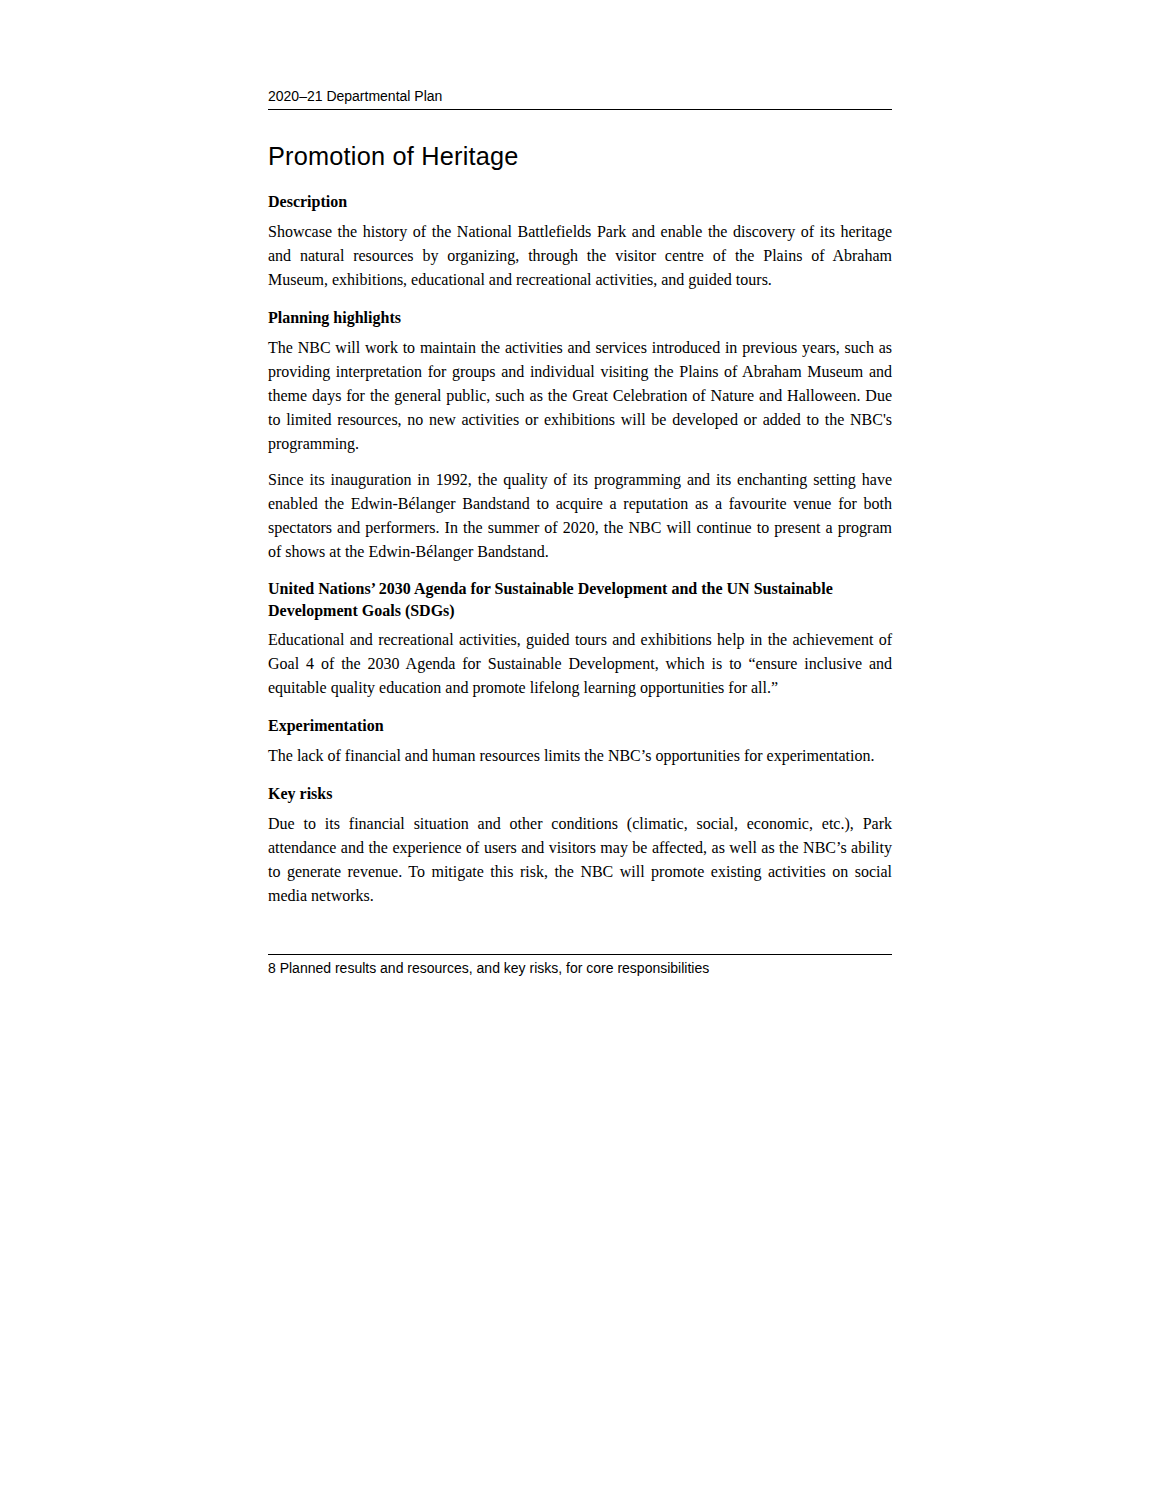2020–21 Departmental Plan
Promotion of Heritage
Description
Showcase the history of the National Battlefields Park and enable the discovery of its heritage and natural resources by organizing, through the visitor centre of the Plains of Abraham Museum, exhibitions, educational and recreational activities, and guided tours.
Planning highlights
The NBC will work to maintain the activities and services introduced in previous years, such as providing interpretation for groups and individual visiting the Plains of Abraham Museum and theme days for the general public, such as the Great Celebration of Nature and Halloween. Due to limited resources, no new activities or exhibitions will be developed or added to the NBC's programming.
Since its inauguration in 1992, the quality of its programming and its enchanting setting have enabled the Edwin-Bélanger Bandstand to acquire a reputation as a favourite venue for both spectators and performers. In the summer of 2020, the NBC will continue to present a program of shows at the Edwin-Bélanger Bandstand.
United Nations’ 2030 Agenda for Sustainable Development and the UN Sustainable Development Goals (SDGs)
Educational and recreational activities, guided tours and exhibitions help in the achievement of Goal 4 of the 2030 Agenda for Sustainable Development, which is to “ensure inclusive and equitable quality education and promote lifelong learning opportunities for all.”
Experimentation
The lack of financial and human resources limits the NBC’s opportunities for experimentation.
Key risks
Due to its financial situation and other conditions (climatic, social, economic, etc.), Park attendance and the experience of users and visitors may be affected, as well as the NBC’s ability to generate revenue. To mitigate this risk, the NBC will promote existing activities on social media networks.
8 Planned results and resources, and key risks, for core responsibilities